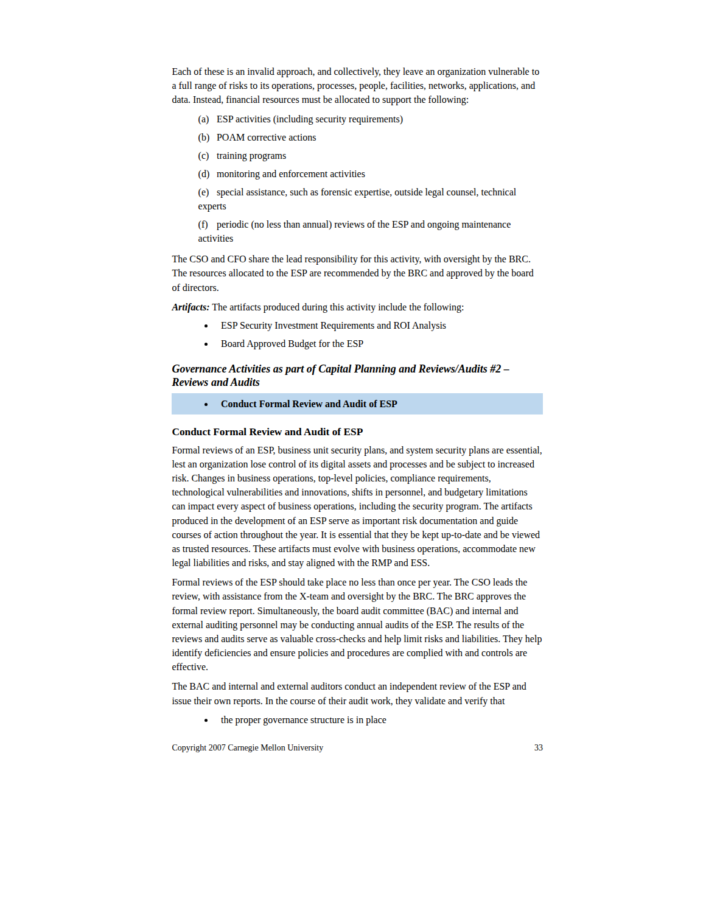Each of these is an invalid approach, and collectively, they leave an organization vulnerable to a full range of risks to its operations, processes, people, facilities, networks, applications, and data. Instead, financial resources must be allocated to support the following:
(a) ESP activities (including security requirements)
(b) POAM corrective actions
(c) training programs
(d) monitoring and enforcement activities
(e) special assistance, such as forensic expertise, outside legal counsel, technical experts
(f) periodic (no less than annual) reviews of the ESP and ongoing maintenance activities
The CSO and CFO share the lead responsibility for this activity, with oversight by the BRC. The resources allocated to the ESP are recommended by the BRC and approved by the board of directors.
Artifacts: The artifacts produced during this activity include the following:
ESP Security Investment Requirements and ROI Analysis
Board Approved Budget for the ESP
Governance Activities as part of Capital Planning and Reviews/Audits #2 – Reviews and Audits
Conduct Formal Review and Audit of ESP
Conduct Formal Review and Audit of ESP
Formal reviews of an ESP, business unit security plans, and system security plans are essential, lest an organization lose control of its digital assets and processes and be subject to increased risk. Changes in business operations, top-level policies, compliance requirements, technological vulnerabilities and innovations, shifts in personnel, and budgetary limitations can impact every aspect of business operations, including the security program. The artifacts produced in the development of an ESP serve as important risk documentation and guide courses of action throughout the year. It is essential that they be kept up-to-date and be viewed as trusted resources. These artifacts must evolve with business operations, accommodate new legal liabilities and risks, and stay aligned with the RMP and ESS.
Formal reviews of the ESP should take place no less than once per year. The CSO leads the review, with assistance from the X-team and oversight by the BRC. The BRC approves the formal review report. Simultaneously, the board audit committee (BAC) and internal and external auditing personnel may be conducting annual audits of the ESP. The results of the reviews and audits serve as valuable cross-checks and help limit risks and liabilities. They help identify deficiencies and ensure policies and procedures are complied with and controls are effective.
The BAC and internal and external auditors conduct an independent review of the ESP and issue their own reports. In the course of their audit work, they validate and verify that
the proper governance structure is in place
Copyright 2007 Carnegie Mellon University 33